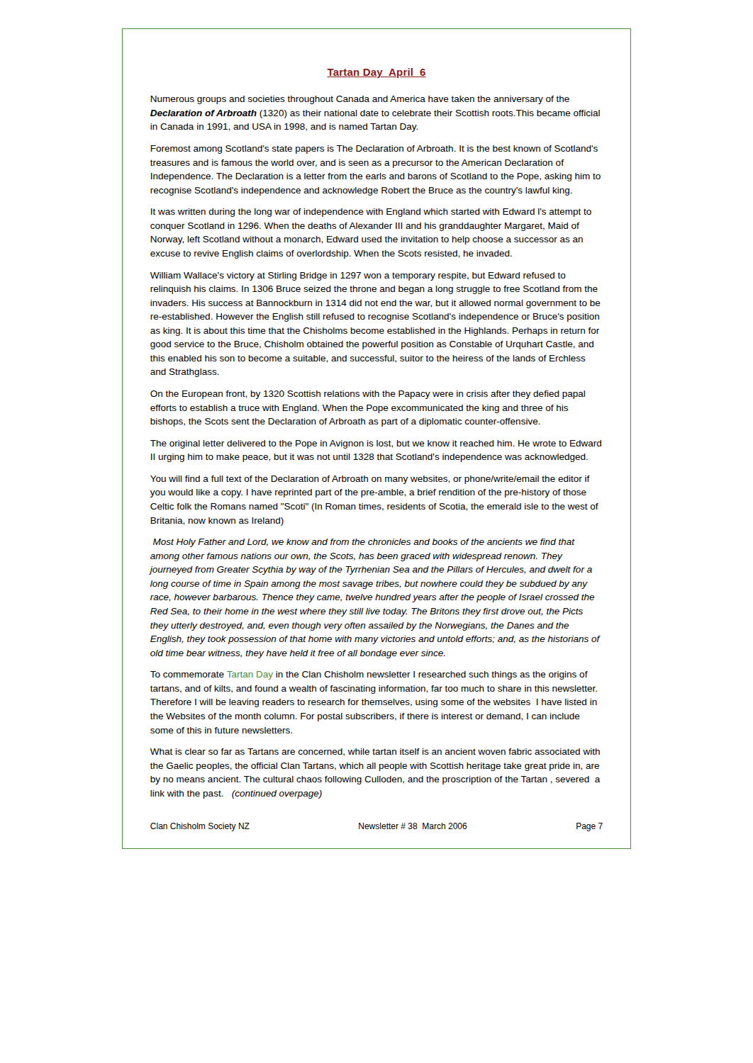Tartan Day April 6
Numerous groups and societies throughout Canada and America have taken the anniversary of the Declaration of Arbroath (1320) as their national date to celebrate their Scottish roots.This became official in Canada in 1991, and USA in 1998, and is named Tartan Day.
Foremost among Scotland's state papers is The Declaration of Arbroath. It is the best known of Scotland's treasures and is famous the world over, and is seen as a precursor to the American Declaration of Independence. The Declaration is a letter from the earls and barons of Scotland to the Pope, asking him to recognise Scotland's independence and acknowledge Robert the Bruce as the country's lawful king.
It was written during the long war of independence with England which started with Edward l's attempt to conquer Scotland in 1296. When the deaths of Alexander III and his granddaughter Margaret, Maid of Norway, left Scotland without a monarch, Edward used the invitation to help choose a successor as an excuse to revive English claims of overlordship. When the Scots resisted, he invaded.
William Wallace's victory at Stirling Bridge in 1297 won a temporary respite, but Edward refused to relinquish his claims. In 1306 Bruce seized the throne and began a long struggle to free Scotland from the invaders. His success at Bannockburn in 1314 did not end the war, but it allowed normal government to be re-established. However the English still refused to recognise Scotland's independence or Bruce's position as king. It is about this time that the Chisholms become established in the Highlands. Perhaps in return for good service to the Bruce, Chisholm obtained the powerful position as Constable of Urquhart Castle, and this enabled his son to become a suitable, and successful, suitor to the heiress of the lands of Erchless and Strathglass.
On the European front, by 1320 Scottish relations with the Papacy were in crisis after they defied papal efforts to establish a truce with England. When the Pope excommunicated the king and three of his bishops, the Scots sent the Declaration of Arbroath as part of a diplomatic counter-offensive.
The original letter delivered to the Pope in Avignon is lost, but we know it reached him. He wrote to Edward II urging him to make peace, but it was not until 1328 that Scotland's independence was acknowledged.
You will find a full text of the Declaration of Arbroath on many websites, or phone/write/email the editor if you would like a copy. I have reprinted part of the pre-amble, a brief rendition of the pre-history of those Celtic folk the Romans named "Scoti" (In Roman times, residents of Scotia, the emerald isle to the west of Britania, now known as Ireland)
Most Holy Father and Lord, we know and from the chronicles and books of the ancients we find that among other famous nations our own, the Scots, has been graced with widespread renown. They journeyed from Greater Scythia by way of the Tyrrhenian Sea and the Pillars of Hercules, and dwelt for a long course of time in Spain among the most savage tribes, but nowhere could they be subdued by any race, however barbarous. Thence they came, twelve hundred years after the people of Israel crossed the Red Sea, to their home in the west where they still live today. The Britons they first drove out, the Picts they utterly destroyed, and, even though very often assailed by the Norwegians, the Danes and the English, they took possession of that home with many victories and untold efforts; and, as the historians of old time bear witness, they have held it free of all bondage ever since.
To commemorate Tartan Day in the Clan Chisholm newsletter I researched such things as the origins of tartans, and of kilts, and found a wealth of fascinating information, far too much to share in this newsletter. Therefore I will be leaving readers to research for themselves, using some of the websites I have listed in the Websites of the month column. For postal subscribers, if there is interest or demand, I can include some of this in future newsletters.
What is clear so far as Tartans are concerned, while tartan itself is an ancient woven fabric associated with the Gaelic peoples, the official Clan Tartans, which all people with Scottish heritage take great pride in, are by no means ancient. The cultural chaos following Culloden, and the proscription of the Tartan , severed a link with the past. (continued overpage)
Clan Chisholm Society NZ
Newsletter # 38 March 2006
Page 7